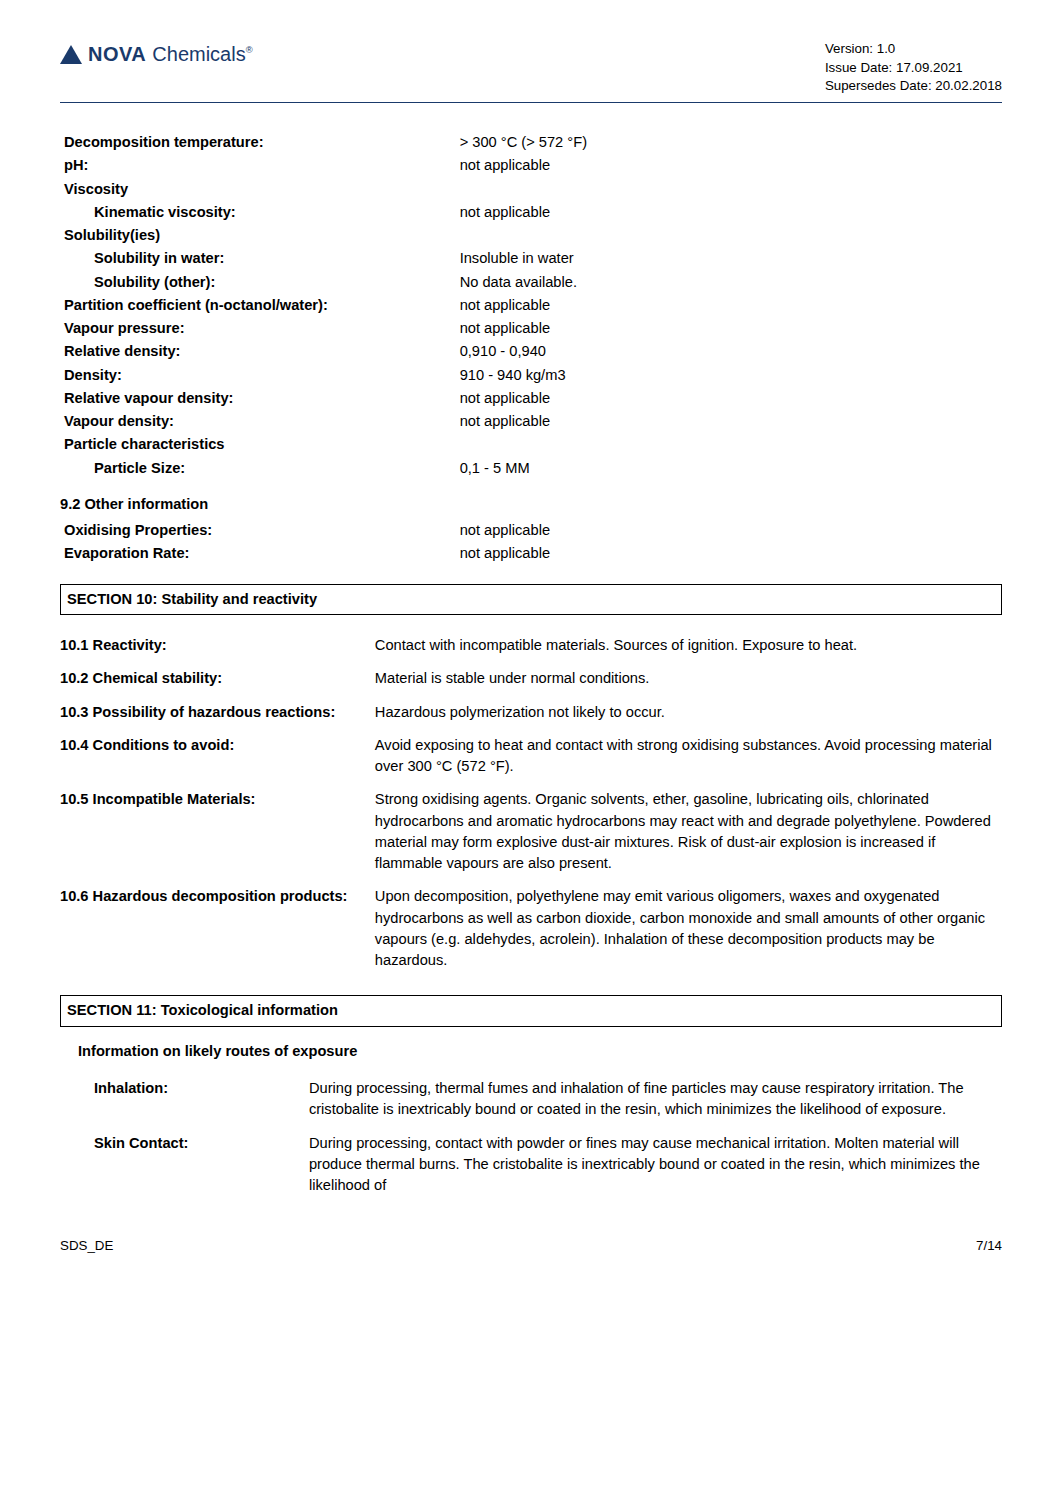NOVA Chemicals®
Version: 1.0
Issue Date: 17.09.2021
Supersedes Date: 20.02.2018
| Decomposition temperature: | > 300 °C (> 572 °F) |
| pH: | not applicable |
| Viscosity |
| Kinematic viscosity: | not applicable |
| Solubility(ies) |
| Solubility in water: | Insoluble in water |
| Solubility (other): | No data available. |
| Partition coefficient (n-octanol/water): | not applicable |
| Vapour pressure: | not applicable |
| Relative density: | 0,910 - 0,940 |
| Density: | 910 - 940 kg/m3 |
| Relative vapour density: | not applicable |
| Vapour density: | not applicable |
| Particle characteristics |
| Particle Size: | 0,1 - 5 MM |
9.2 Other information
| Oxidising Properties: | not applicable |
| Evaporation Rate: | not applicable |
SECTION 10: Stability and reactivity
| 10.1 Reactivity: | Contact with incompatible materials. Sources of ignition. Exposure to heat. |
| 10.2 Chemical stability: | Material is stable under normal conditions. |
| 10.3 Possibility of hazardous reactions: | Hazardous polymerization not likely to occur. |
| 10.4 Conditions to avoid: | Avoid exposing to heat and contact with strong oxidising substances. Avoid processing material over 300 °C (572 °F). |
| 10.5 Incompatible Materials: | Strong oxidising agents. Organic solvents, ether, gasoline, lubricating oils, chlorinated hydrocarbons and aromatic hydrocarbons may react with and degrade polyethylene. Powdered material may form explosive dust-air mixtures. Risk of dust-air explosion is increased if flammable vapours are also present. |
| 10.6 Hazardous decomposition products: | Upon decomposition, polyethylene may emit various oligomers, waxes and oxygenated hydrocarbons as well as carbon dioxide, carbon monoxide and small amounts of other organic vapours (e.g. aldehydes, acrolein). Inhalation of these decomposition products may be hazardous. |
SECTION 11: Toxicological information
Information on likely routes of exposure
| Inhalation: | During processing, thermal fumes and inhalation of fine particles may cause respiratory irritation. The cristobalite is inextricably bound or coated in the resin, which minimizes the likelihood of exposure. |
| Skin Contact: | During processing, contact with powder or fines may cause mechanical irritation. Molten material will produce thermal burns. The cristobalite is inextricably bound or coated in the resin, which minimizes the likelihood of |
SDS_DE 7/14